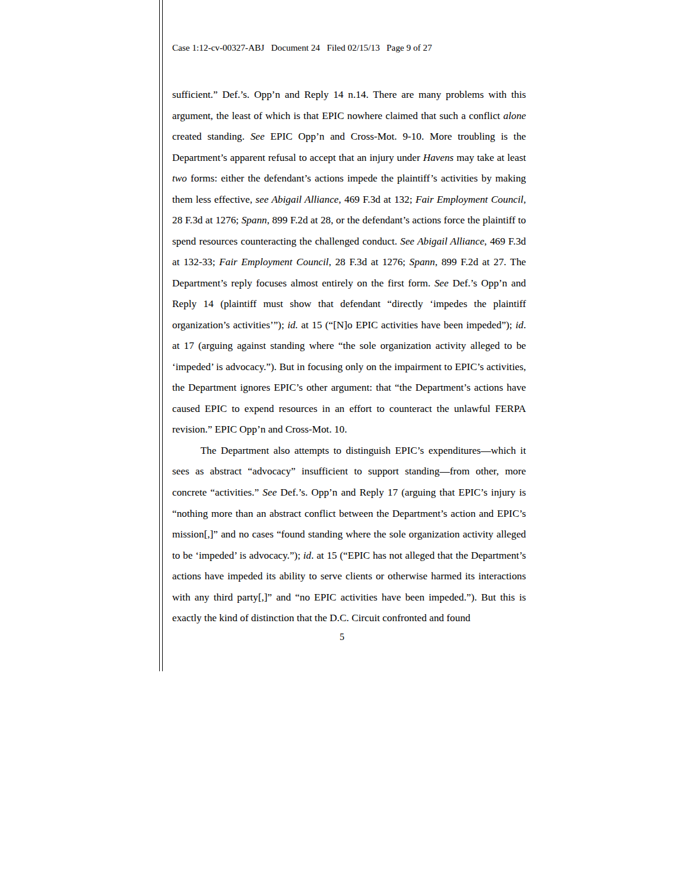Case 1:12-cv-00327-ABJ Document 24 Filed 02/15/13 Page 9 of 27
sufficient.” Def.’s. Opp’n and Reply 14 n.14. There are many problems with this argument, the least of which is that EPIC nowhere claimed that such a conflict alone created standing. See EPIC Opp’n and Cross-Mot. 9-10. More troubling is the Department’s apparent refusal to accept that an injury under Havens may take at least two forms: either the defendant’s actions impede the plaintiff’s activities by making them less effective, see Abigail Alliance, 469 F.3d at 132; Fair Employment Council, 28 F.3d at 1276; Spann, 899 F.2d at 28, or the defendant’s actions force the plaintiff to spend resources counteracting the challenged conduct. See Abigail Alliance, 469 F.3d at 132-33; Fair Employment Council, 28 F.3d at 1276; Spann, 899 F.2d at 27. The Department’s reply focuses almost entirely on the first form. See Def.’s Opp’n and Reply 14 (plaintiff must show that defendant “directly ‘impedes the plaintiff organization’s activities’”); id. at 15 (“[N]o EPIC activities have been impeded”); id. at 17 (arguing against standing where “the sole organization activity alleged to be ‘impeded’ is advocacy.”). But in focusing only on the impairment to EPIC’s activities, the Department ignores EPIC’s other argument: that “the Department’s actions have caused EPIC to expend resources in an effort to counteract the unlawful FERPA revision.” EPIC Opp’n and Cross-Mot. 10.
The Department also attempts to distinguish EPIC’s expenditures—which it sees as abstract “advocacy” insufficient to support standing—from other, more concrete “activities.” See Def.’s. Opp’n and Reply 17 (arguing that EPIC’s injury is “nothing more than an abstract conflict between the Department’s action and EPIC’s mission[,]” and no cases “found standing where the sole organization activity alleged to be ‘impeded’ is advocacy.”); id. at 15 (“EPIC has not alleged that the Department’s actions have impeded its ability to serve clients or otherwise harmed its interactions with any third party[,]” and “no EPIC activities have been impeded.”). But this is exactly the kind of distinction that the D.C. Circuit confronted and found
5